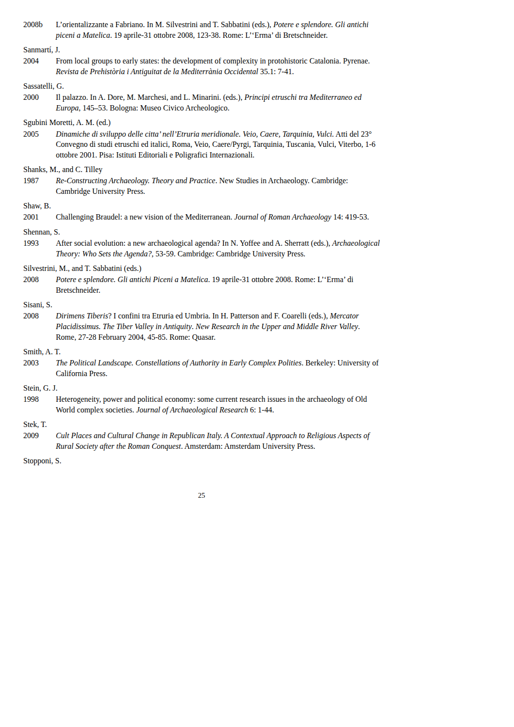2008b
L’orientalizzante a Fabriano. In M. Silvestrini and T. Sabbatini (eds.), Potere e splendore. Gli antichi piceni a Matelica. 19 aprile-31 ottobre 2008, 123-38. Rome: L’‘Erma’ di Bretschneider.
Sanmartí, J.
2004
From local groups to early states: the development of complexity in protohistoric Catalonia. Pyrenae. Revista de Prehistòria i Antiguitat de la Mediterrània Occidental 35.1: 7-41.
Sassatelli, G.
2000
Il palazzo. In A. Dore, M. Marchesi, and L. Minarini. (eds.), Principi etruschi tra Mediterraneo ed Europa, 145–53. Bologna: Museo Civico Archeologico.
Sgubini Moretti, A. M. (ed.)
2005
Dinamiche di sviluppo delle citta’ nell’Etruria meridionale. Veio, Caere, Tarquinia, Vulci. Atti del 23° Convegno di studi etruschi ed italici, Roma, Veio, Caere/Pyrgi, Tarquinia, Tuscania, Vulci, Viterbo, 1-6 ottobre 2001. Pisa: Istituti Editoriali e Poligrafici Internazionali.
Shanks, M., and C. Tilley
1987
Re-Constructing Archaeology. Theory and Practice. New Studies in Archaeology. Cambridge: Cambridge University Press.
Shaw, B.
2001
Challenging Braudel: a new vision of the Mediterranean. Journal of Roman Archaeology 14: 419-53.
Shennan, S.
1993
After social evolution: a new archaeological agenda? In N. Yoffee and A. Sherratt (eds.), Archaeological Theory: Who Sets the Agenda?, 53-59. Cambridge: Cambridge University Press.
Silvestrini, M., and T. Sabbatini (eds.)
2008
Potere e splendore. Gli antichi Piceni a Matelica. 19 aprile-31 ottobre 2008. Rome: L’‘Erma’ di Bretschneider.
Sisani, S.
2008
Dirimens Tiberis? I confini tra Etruria ed Umbria. In H. Patterson and F. Coarelli (eds.), Mercator Placidissimus. The Tiber Valley in Antiquity. New Research in the Upper and Middle River Valley. Rome, 27-28 February 2004, 45-85. Rome: Quasar.
Smith, A. T.
2003
The Political Landscape. Constellations of Authority in Early Complex Polities. Berkeley: University of California Press.
Stein, G. J.
1998
Heterogeneity, power and political economy: some current research issues in the archaeology of Old World complex societies. Journal of Archaeological Research 6: 1-44.
Stek, T.
2009
Cult Places and Cultural Change in Republican Italy. A Contextual Approach to Religious Aspects of Rural Society after the Roman Conquest. Amsterdam: Amsterdam University Press.
Stopponi, S.
25